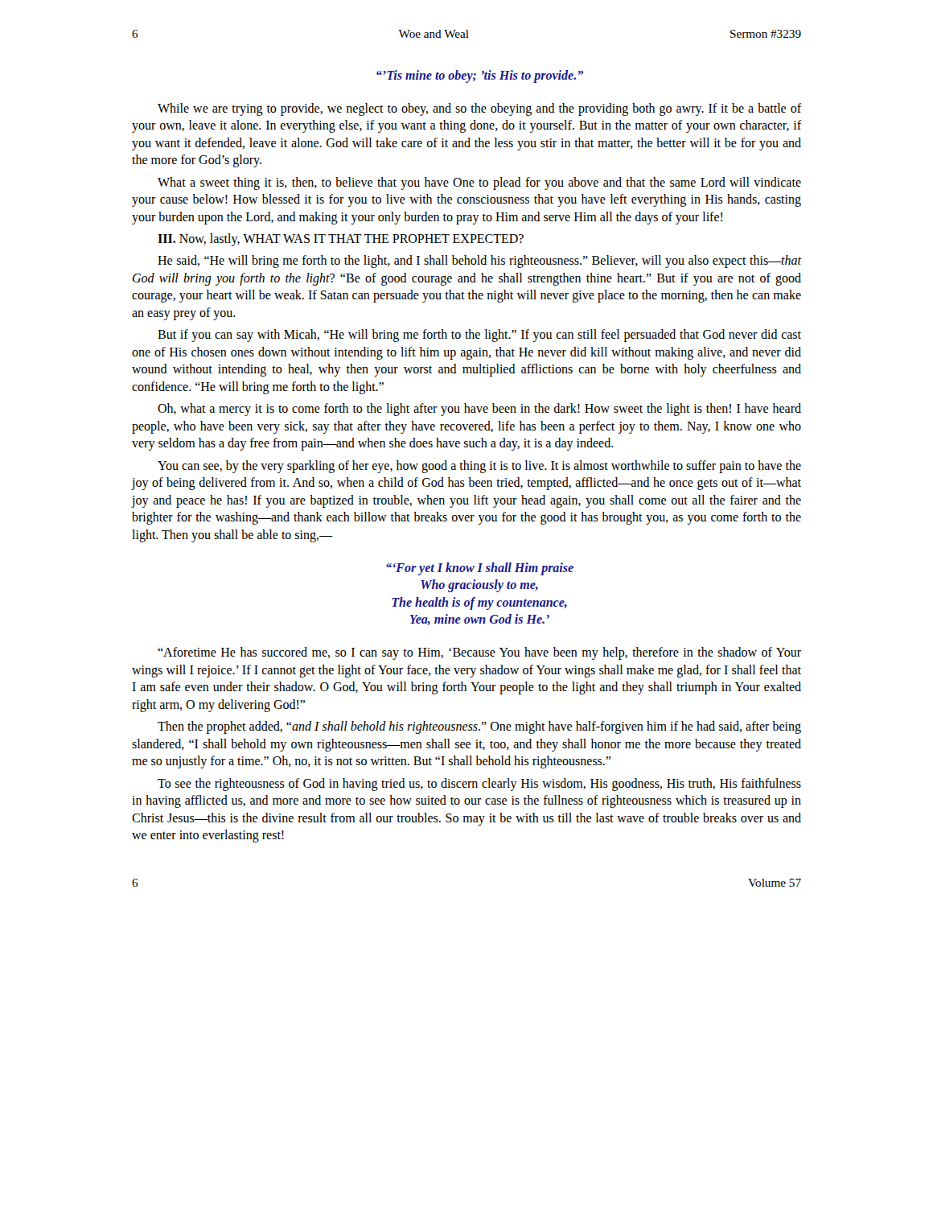6 Woe and Weal Sermon #3239
“’Tis mine to obey; ’tis His to provide.”
While we are trying to provide, we neglect to obey, and so the obeying and the providing both go awry. If it be a battle of your own, leave it alone. In everything else, if you want a thing done, do it yourself. But in the matter of your own character, if you want it defended, leave it alone. God will take care of it and the less you stir in that matter, the better will it be for you and the more for God’s glory.
What a sweet thing it is, then, to believe that you have One to plead for you above and that the same Lord will vindicate your cause below! How blessed it is for you to live with the consciousness that you have left everything in His hands, casting your burden upon the Lord, and making it your only burden to pray to Him and serve Him all the days of your life!
III. Now, lastly, WHAT WAS IT THAT THE PROPHET EXPECTED?
He said, “He will bring me forth to the light, and I shall behold his righteousness.” Believer, will you also expect this—that God will bring you forth to the light? “Be of good courage and he shall strengthen thine heart.” But if you are not of good courage, your heart will be weak. If Satan can persuade you that the night will never give place to the morning, then he can make an easy prey of you.
But if you can say with Micah, “He will bring me forth to the light.” If you can still feel persuaded that God never did cast one of His chosen ones down without intending to lift him up again, that He never did kill without making alive, and never did wound without intending to heal, why then your worst and multiplied afflictions can be borne with holy cheerfulness and confidence. “He will bring me forth to the light.”
Oh, what a mercy it is to come forth to the light after you have been in the dark! How sweet the light is then! I have heard people, who have been very sick, say that after they have recovered, life has been a perfect joy to them. Nay, I know one who very seldom has a day free from pain—and when she does have such a day, it is a day indeed.
You can see, by the very sparkling of her eye, how good a thing it is to live. It is almost worthwhile to suffer pain to have the joy of being delivered from it. And so, when a child of God has been tried, tempted, afflicted—and he once gets out of it—what joy and peace he has! If you are baptized in trouble, when you lift your head again, you shall come out all the fairer and the brighter for the washing—and thank each billow that breaks over you for the good it has brought you, as you come forth to the light. Then you shall be able to sing,—
“‘For yet I know I shall Him praise
Who graciously to me,
The health is of my countenance,
Yea, mine own God is He.’
“Aforetime He has succored me, so I can say to Him, ‘Because You have been my help, therefore in the shadow of Your wings will I rejoice.’ If I cannot get the light of Your face, the very shadow of Your wings shall make me glad, for I shall feel that I am safe even under their shadow. O God, You will bring forth Your people to the light and they shall triumph in Your exalted right arm, O my delivering God!”
Then the prophet added, “and I shall behold his righteousness.” One might have half-forgiven him if he had said, after being slandered, “I shall behold my own righteousness—men shall see it, too, and they shall honor me the more because they treated me so unjustly for a time.” Oh, no, it is not so written. But “I shall behold his righteousness.”
To see the righteousness of God in having tried us, to discern clearly His wisdom, His goodness, His truth, His faithfulness in having afflicted us, and more and more to see how suited to our case is the fullness of righteousness which is treasured up in Christ Jesus—this is the divine result from all our troubles. So may it be with us till the last wave of trouble breaks over us and we enter into everlasting rest!
6 Volume 57